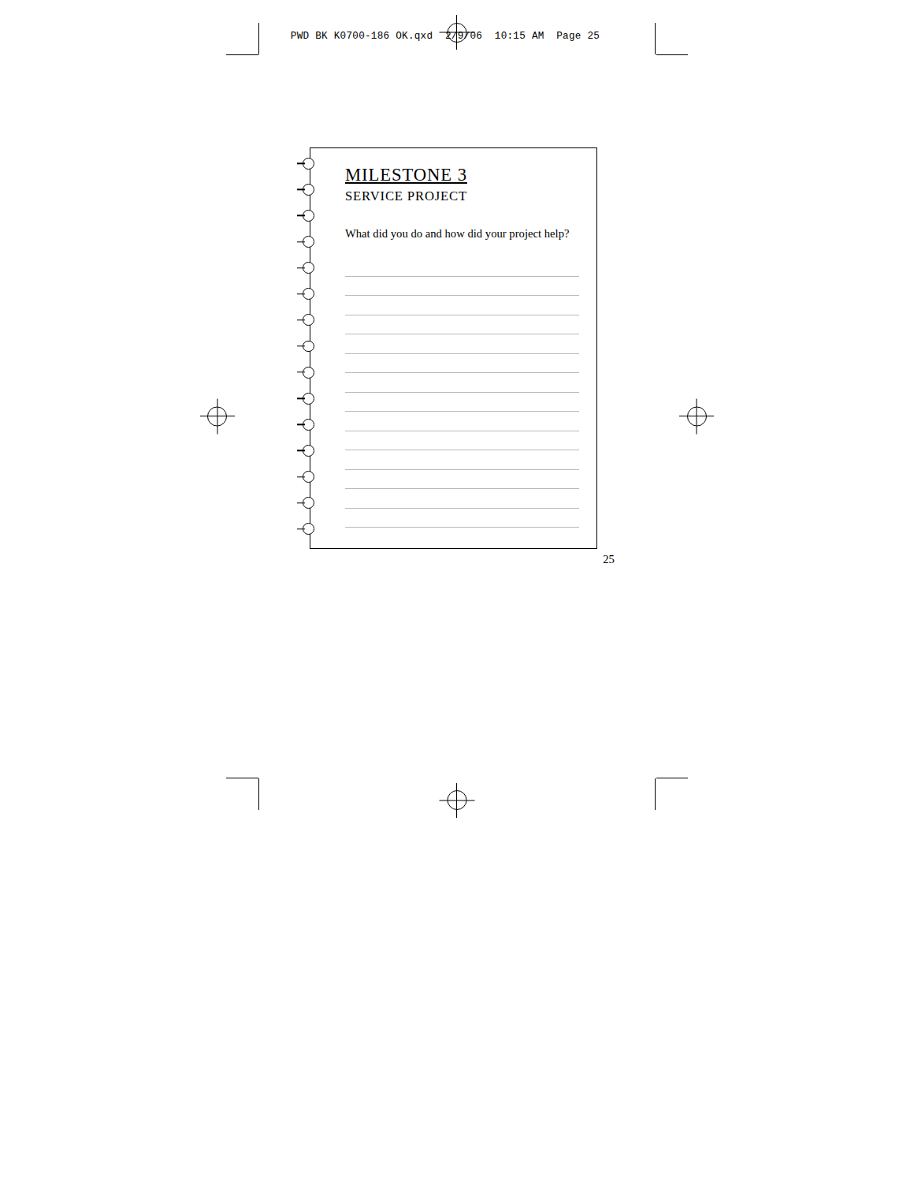PWD BK K0700-186 OK.qxd 2/9/06 10:15 AM Page 25
MILESTONE 3
SERVICE PROJECT
What did you do and how did your project help?
25